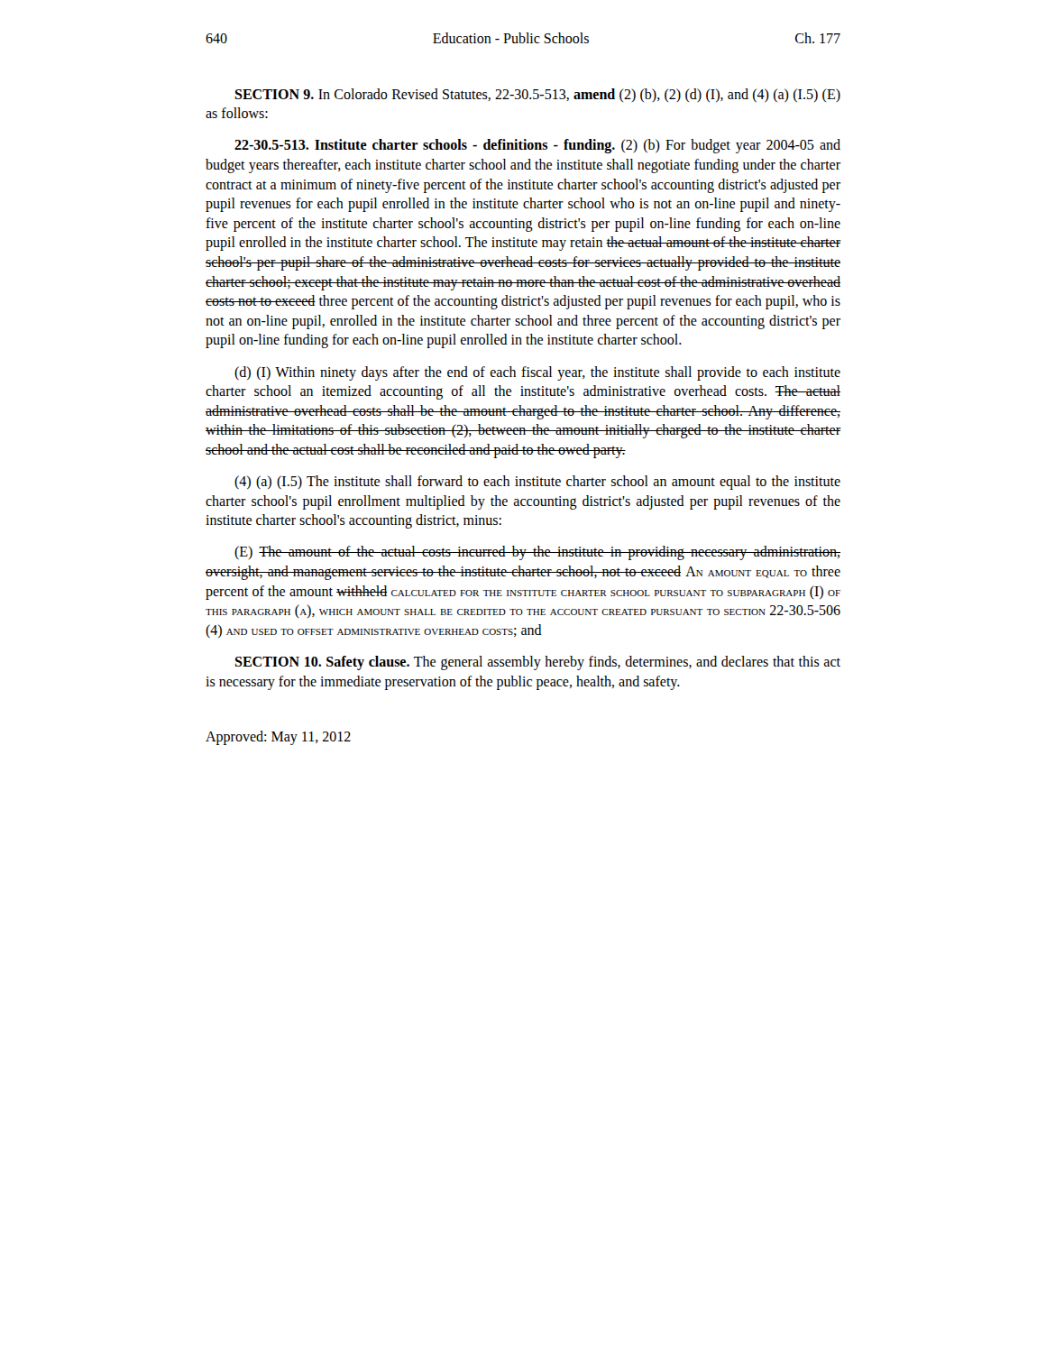640
Education - Public Schools
Ch. 177
SECTION 9. In Colorado Revised Statutes, 22-30.5-513, amend (2) (b), (2) (d) (I), and (4) (a) (I.5) (E) as follows:
22-30.5-513. Institute charter schools - definitions - funding. (2) (b) For budget year 2004-05 and budget years thereafter, each institute charter school and the institute shall negotiate funding under the charter contract at a minimum of ninety-five percent of the institute charter school's accounting district's adjusted per pupil revenues for each pupil enrolled in the institute charter school who is not an on-line pupil and ninety-five percent of the institute charter school's accounting district's per pupil on-line funding for each on-line pupil enrolled in the institute charter school. The institute may retain the actual amount of the institute charter school's per pupil share of the administrative overhead costs for services actually provided to the institute charter school; except that the institute may retain no more than the actual cost of the administrative overhead costs not to exceed three percent of the accounting district's adjusted per pupil revenues for each pupil, who is not an on-line pupil, enrolled in the institute charter school and three percent of the accounting district's per pupil on-line funding for each on-line pupil enrolled in the institute charter school.
(d) (I) Within ninety days after the end of each fiscal year, the institute shall provide to each institute charter school an itemized accounting of all the institute's administrative overhead costs. The actual administrative overhead costs shall be the amount charged to the institute charter school. Any difference, within the limitations of this subsection (2), between the amount initially charged to the institute charter school and the actual cost shall be reconciled and paid to the owed party.
(4) (a) (I.5) The institute shall forward to each institute charter school an amount equal to the institute charter school's pupil enrollment multiplied by the accounting district's adjusted per pupil revenues of the institute charter school's accounting district, minus:
(E) The amount of the actual costs incurred by the institute in providing necessary administration, oversight, and management services to the institute charter school, not to exceed An amount equal to three percent of the amount withheld calculated for the institute charter school pursuant to subparagraph (I) of this paragraph (a), which amount shall be credited to the account created pursuant to section 22-30.5-506 (4) and used to offset administrative overhead costs; and
SECTION 10. Safety clause. The general assembly hereby finds, determines, and declares that this act is necessary for the immediate preservation of the public peace, health, and safety.
Approved: May 11, 2012